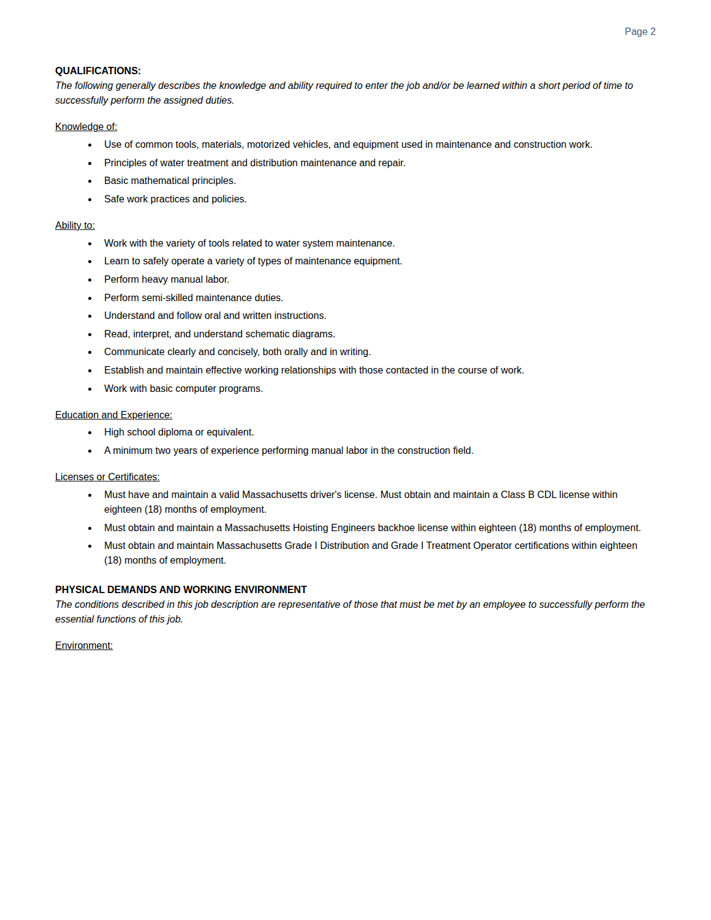Page 2
Qualifications:
The following generally describes the knowledge and ability required to enter the job and/or be learned within a short period of time to successfully perform the assigned duties.
Knowledge of:
Use of common tools, materials, motorized vehicles, and equipment used in maintenance and construction work.
Principles of water treatment and distribution maintenance and repair.
Basic mathematical principles.
Safe work practices and policies.
Ability to:
Work with the variety of tools related to water system maintenance.
Learn to safely operate a variety of types of maintenance equipment.
Perform heavy manual labor.
Perform semi-skilled maintenance duties.
Understand and follow oral and written instructions.
Read, interpret, and understand schematic diagrams.
Communicate clearly and concisely, both orally and in writing.
Establish and maintain effective working relationships with those contacted in the course of work.
Work with basic computer programs.
Education and Experience:
High school diploma or equivalent.
A minimum two years of experience performing manual labor in the construction field.
Licenses or Certificates:
Must have and maintain a valid Massachusetts driver's license. Must obtain and maintain a Class B CDL license within eighteen (18) months of employment.
Must obtain and maintain a Massachusetts Hoisting Engineers backhoe license within eighteen (18) months of employment.
Must obtain and maintain Massachusetts Grade I Distribution and Grade I Treatment Operator certifications within eighteen (18) months of employment.
Physical Demands and Working Environment
The conditions described in this job description are representative of those that must be met by an employee to successfully perform the essential functions of this job.
Environment: